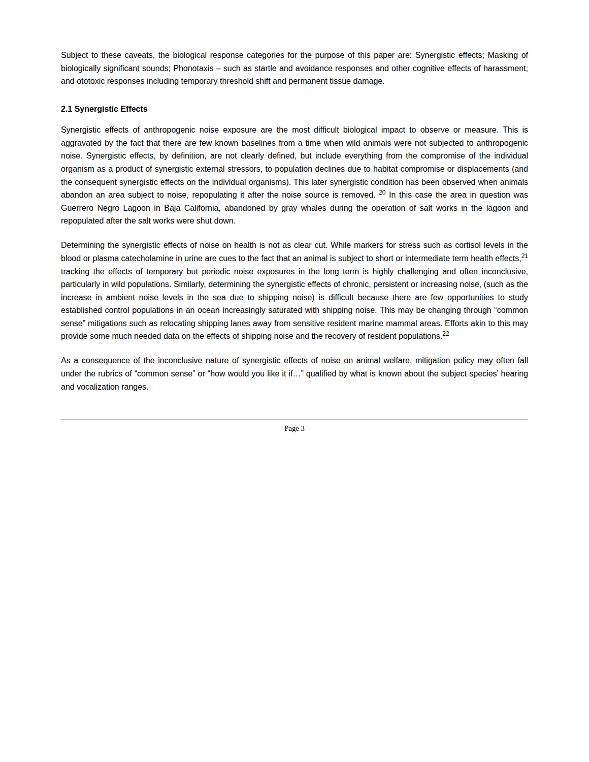Subject to these caveats, the biological response categories for the purpose of this paper are: Synergistic effects; Masking of biologically significant sounds; Phonotaxis – such as startle and avoidance responses and other cognitive effects of harassment; and ototoxic responses including temporary threshold shift and permanent tissue damage.
2.1 Synergistic Effects
Synergistic effects of anthropogenic noise exposure are the most difficult biological impact to observe or measure. This is aggravated by the fact that there are few known baselines from a time when wild animals were not subjected to anthropogenic noise. Synergistic effects, by definition, are not clearly defined, but include everything from the compromise of the individual organism as a product of synergistic external stressors, to population declines due to habitat compromise or displacements (and the consequent synergistic effects on the individual organisms). This later synergistic condition has been observed when animals abandon an area subject to noise, repopulating it after the noise source is removed. 20 In this case the area in question was Guerrero Negro Lagoon in Baja California, abandoned by gray whales during the operation of salt works in the lagoon and repopulated after the salt works were shut down.
Determining the synergistic effects of noise on health is not as clear cut. While markers for stress such as cortisol levels in the blood or plasma catecholamine in urine are cues to the fact that an animal is subject to short or intermediate term health effects,21 tracking the effects of temporary but periodic noise exposures in the long term is highly challenging and often inconclusive, particularly in wild populations. Similarly, determining the synergistic effects of chronic, persistent or increasing noise, (such as the increase in ambient noise levels in the sea due to shipping noise) is difficult because there are few opportunities to study established control populations in an ocean increasingly saturated with shipping noise. This may be changing through “common sense” mitigations such as relocating shipping lanes away from sensitive resident marine mammal areas. Efforts akin to this may provide some much needed data on the effects of shipping noise and the recovery of resident populations.22
As a consequence of the inconclusive nature of synergistic effects of noise on animal welfare, mitigation policy may often fall under the rubrics of “common sense” or “how would you like it if…” qualified by what is known about the subject species’ hearing and vocalization ranges.
Page 3